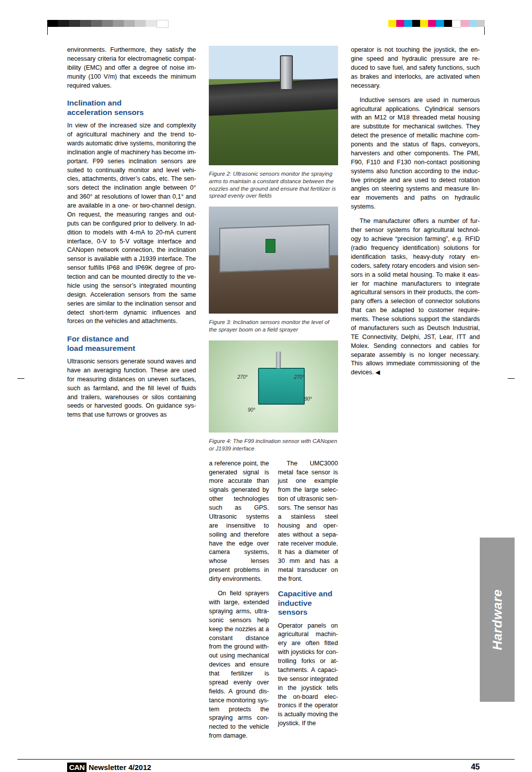environments. Furthermore, they satisfy the necessary criteria for electromagnetic compatibility (EMC) and offer a degree of noise immunity (100 V/m) that exceeds the minimum required values.
Inclination and
acceleration sensors
In view of the increased size and complexity of agricultural machinery and the trend towards automatic drive systems, monitoring the inclination angle of machinery has become important. F99 series inclination sensors are suited to continually monitor and level vehicles, attachments, driver’s cabs, etc. The sensors detect the inclination angle between 0° and 360° at resolutions of lower than 0,1° and are available in a one- or two-channel design. On request, the measuring ranges and outputs can be configured prior to delivery. In addition to models with 4-mA to 20-mA current interface, 0-V to 5-V voltage interface and CANopen network connection, the inclination sensor is available with a J1939 interface. The sensor fulfills IP68 and IP69K degree of protection and can be mounted directly to the vehicle using the sensor’s integrated mounting design. Acceleration sensors from the same series are similar to the inclination sensor and detect short-term dynamic influences and forces on the vehicles and attachments.
For distance and
load measurement
Ultrasonic sensors generate sound waves and have an averaging function. These are used for measuring distances on uneven surfaces, such as farmland, and the fill level of fluids and trailers, warehouses or silos containing seeds or harvested goods. On guidance systems that use furrows or grooves as
Figure 2: Ultrasonic sensors monitor the spraying arms to maintain a constant distance between the nozzles and the ground and ensure that fertilizer is spread evenly over fields
Figure 3: Inclination sensors monitor the level of the sprayer boom on a field sprayer
270° 270° 90° 90°
Figure 4: The F99 inclination sensor with CANopen or J1939 interface
a reference point, the generated signal is more accurate than signals generated by other technologies such as GPS. Ultrasonic systems are insensitive to soiling and therefore have the edge over camera systems, whose lenses present problems in dirty environments.
On field sprayers with large, extended spraying arms, ultrasonic sensors help keep the nozzles at a constant distance from the ground without using mechanical devices and ensure that fertilizer is spread evenly over fields. A ground distance monitoring system protects the spraying arms connected to the vehicle from damage.
The UMC3000 metal face sensor is just one example from the large selection of ultrasonic sensors. The sensor has a stainless steel housing and operates without a separate receiver module. It has a diameter of 30 mm and has a metal transducer on the front.
Capacitive and
inductive sensors
Operator panels on agricultural machinery are often fitted with joysticks for controlling forks or attachments. A capacitive sensor integrated in the joystick tells the on-board electronics if the operator is actually moving the joystick. If the
operator is not touching the joystick, the engine speed and hydraulic pressure are reduced to save fuel, and safety functions, such as brakes and interlocks, are activated when necessary.
Inductive sensors are used in numerous agricultural applications. Cylindrical sensors with an M12 or M18 threaded metal housing are substitute for mechanical switches. They detect the presence of metallic machine components and the status of flaps, conveyors, harvesters and other components. The PMI, F90, F110 and F130 non-contact positioning systems also function according to the inductive principle and are used to detect rotation angles on steering systems and measure linear movements and paths on hydraulic systems.
The manufacturer offers a number of further sensor systems for agricultural technology to achieve “precision farming”, e.g. RFID (radio frequency identification) solutions for identification tasks, heavy-duty rotary encoders, safety rotary encoders and vision sensors in a solid metal housing. To make it easier for machine manufacturers to integrate agricultural sensors in their products, the company offers a selection of connector solutions that can be adapted to customer requirements. These solutions support the standards of manufacturers such as Deutsch Industrial, TE Connectivity, Delphi, JST, Lear, ITT and Molex. Sending connectors and cables for separate assembly is no longer necessary. This allows immediate commissioning of the devices. ◀
Hardware
CAN Newsletter 4/2012
45